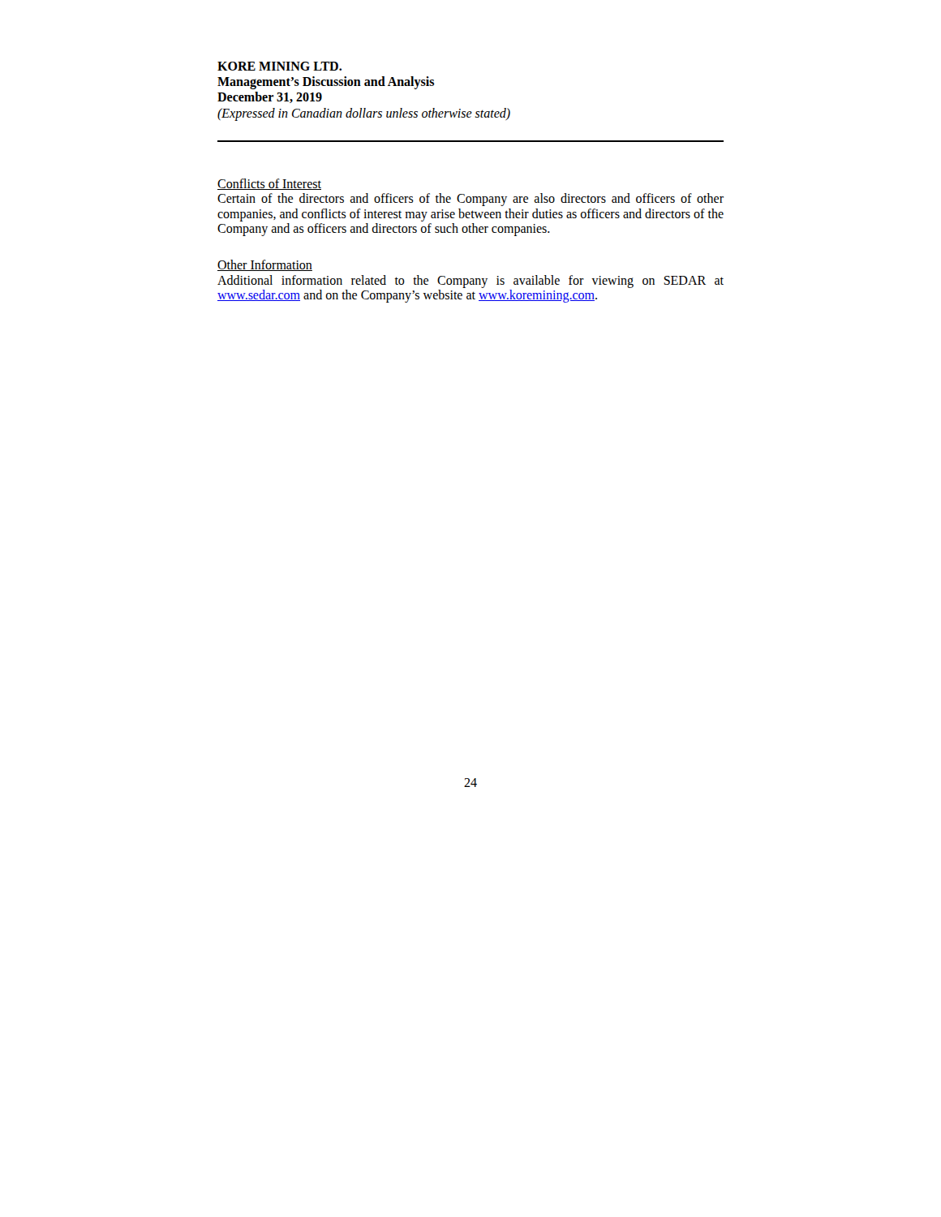KORE MINING LTD.
Management’s Discussion and Analysis
December 31, 2019
(Expressed in Canadian dollars unless otherwise stated)
Conflicts of Interest
Certain of the directors and officers of the Company are also directors and officers of other companies, and conflicts of interest may arise between their duties as officers and directors of the Company and as officers and directors of such other companies.
Other Information
Additional information related to the Company is available for viewing on SEDAR at www.sedar.com and on the Company’s website at www.koremining.com.
24